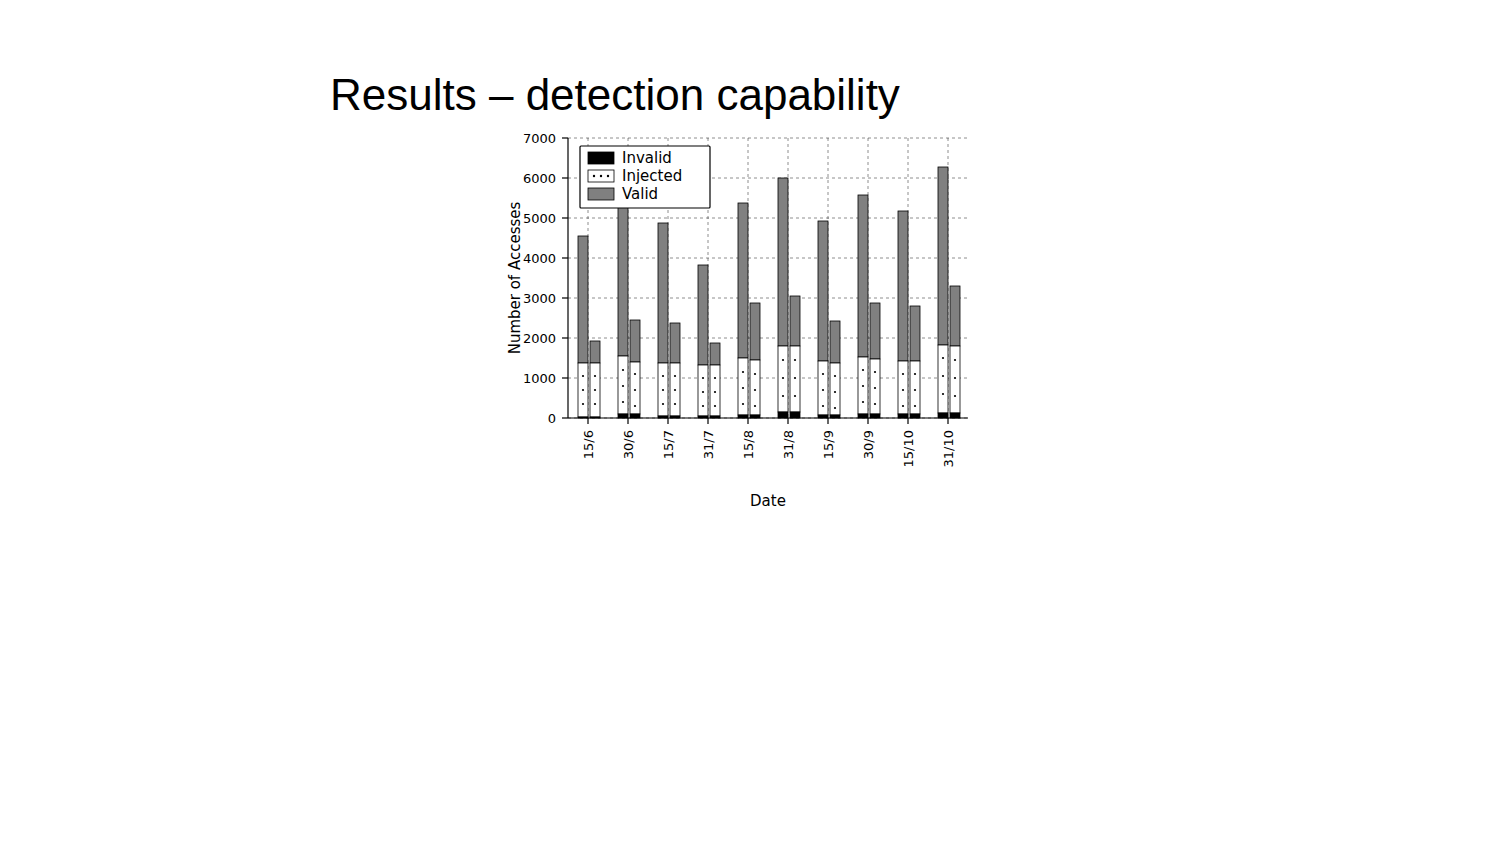Results – detection capability
0 1000 2000 3000 4000 5000 6000 7000 15/6 30/6 15/7 31/7 15/8 31/8 15/9 30/9 15/10 31/10 Number of Accesses Date Invalid Injected Valid